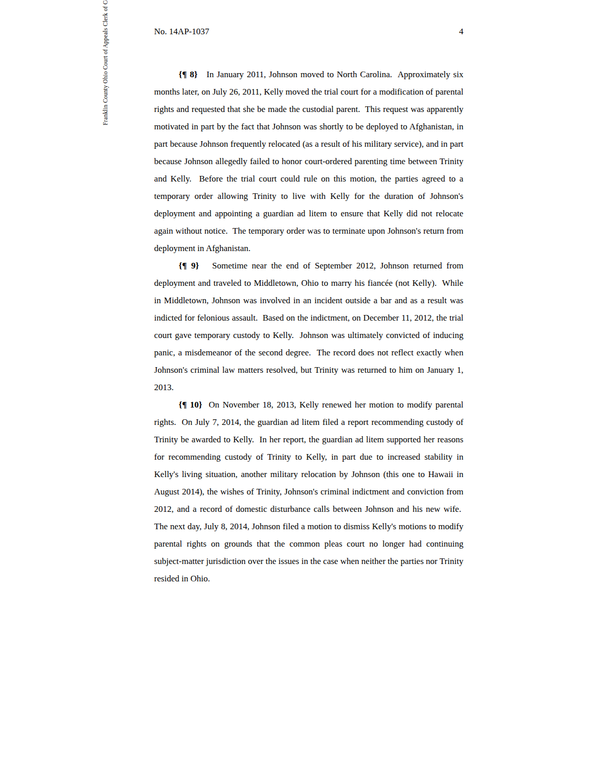Franklin County Ohio Court of Appeals Clerk of Courts- 2015 Jun 30 12:19 PM-14AP001037
No. 14AP-1037
4
{¶ 8} In January 2011, Johnson moved to North Carolina. Approximately six months later, on July 26, 2011, Kelly moved the trial court for a modification of parental rights and requested that she be made the custodial parent. This request was apparently motivated in part by the fact that Johnson was shortly to be deployed to Afghanistan, in part because Johnson frequently relocated (as a result of his military service), and in part because Johnson allegedly failed to honor court-ordered parenting time between Trinity and Kelly. Before the trial court could rule on this motion, the parties agreed to a temporary order allowing Trinity to live with Kelly for the duration of Johnson's deployment and appointing a guardian ad litem to ensure that Kelly did not relocate again without notice. The temporary order was to terminate upon Johnson's return from deployment in Afghanistan.
{¶ 9} Sometime near the end of September 2012, Johnson returned from deployment and traveled to Middletown, Ohio to marry his fiancée (not Kelly). While in Middletown, Johnson was involved in an incident outside a bar and as a result was indicted for felonious assault. Based on the indictment, on December 11, 2012, the trial court gave temporary custody to Kelly. Johnson was ultimately convicted of inducing panic, a misdemeanor of the second degree. The record does not reflect exactly when Johnson's criminal law matters resolved, but Trinity was returned to him on January 1, 2013.
{¶ 10} On November 18, 2013, Kelly renewed her motion to modify parental rights. On July 7, 2014, the guardian ad litem filed a report recommending custody of Trinity be awarded to Kelly. In her report, the guardian ad litem supported her reasons for recommending custody of Trinity to Kelly, in part due to increased stability in Kelly's living situation, another military relocation by Johnson (this one to Hawaii in August 2014), the wishes of Trinity, Johnson's criminal indictment and conviction from 2012, and a record of domestic disturbance calls between Johnson and his new wife. The next day, July 8, 2014, Johnson filed a motion to dismiss Kelly's motions to modify parental rights on grounds that the common pleas court no longer had continuing subject-matter jurisdiction over the issues in the case when neither the parties nor Trinity resided in Ohio.